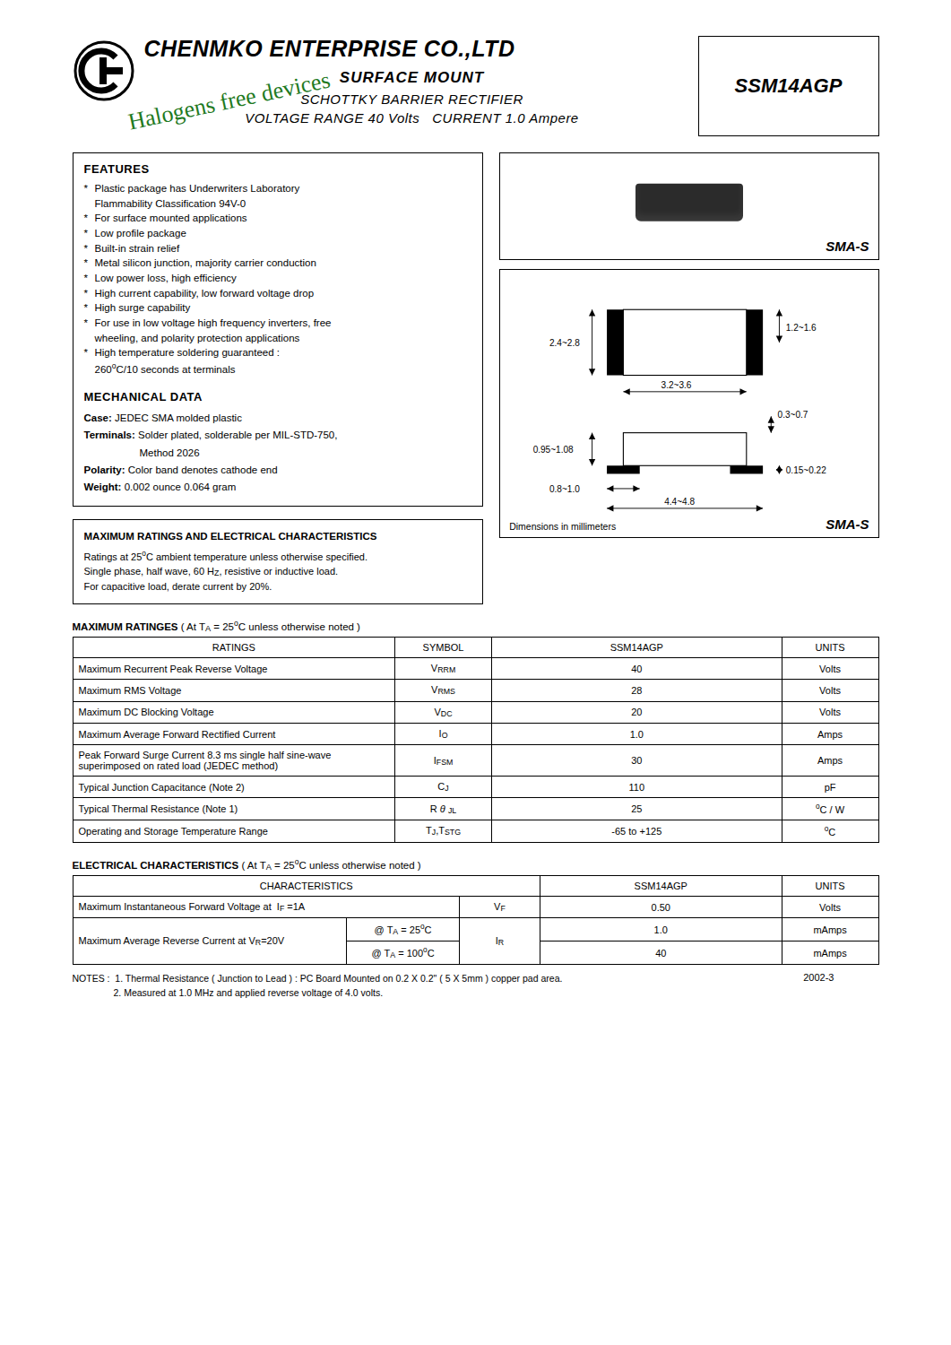CHENMKO ENTERPRISE CO.,LTD
SURFACE MOUNT
SCHOTTKY BARRIER RECTIFIER
VOLTAGE RANGE 40 Volts CURRENT 1.0 Ampere
Halogens free devices
SSM14AGP
FEATURES
Plastic package has Underwriters Laboratory
Flammability Classification 94V-0
For surface mounted applications
Low profile package
Built-in strain relief
Metal silicon junction, majority carrier conduction
Low power loss, high efficiency
High current capability, low forward voltage drop
High surge capability
For use in low voltage high frequency inverters, free
wheeling, and polarity protection applications
High temperature soldering guaranteed :
260oC/10 seconds at terminals
MECHANICAL DATA
Case: JEDEC SMA molded plastic
Terminals: Solder plated, solderable per MIL-STD-750,
Method 2026
Polarity: Color band denotes cathode end
Weight: 0.002 ounce 0.064 gram
MAXIMUM RATINGS AND ELECTRICAL CHARACTERISTICS
Ratings at 25oC ambient temperature unless otherwise specified.
Single phase, half wave, 60 HZ, resistive or inductive load.
For capacitive load, derate current by 20%.
SMA-S
2.4~2.8 1.2~1.6 3.2~3.6 0.3~0.7 0.95~1.08 0.15~0.22 0.8~1.0 4.4~4.8
Dimensions in millimeters
SMA-S
MAXIMUM RATINGES ( At TA = 25oC unless otherwise noted )
| RATINGS | SYMBOL | SSM14AGP | UNITS |
| --- | --- | --- | --- |
| Maximum Recurrent Peak Reverse Voltage | V RRM | 40 | Volts |
| Maximum RMS Voltage | V RMS | 28 | Volts |
| Maximum DC Blocking Voltage | V DC | 20 | Volts |
| Maximum Average Forward Rectified Current | I O | 1.0 | Amps |
| Peak Forward Surge Current 8.3 ms single half sine-wave superimposed on rated load (JEDEC method) | I FSM | 30 | Amps |
| Typical Junction Capacitance (Note 2) | C J | 110 | pF |
| Typical Thermal Resistance (Note 1) | R θ JL | 25 | o C / W |
| Operating and Storage Temperature Range | T J ,T STG | -65 to +125 | o C |
ELECTRICAL CHARACTERISTICS ( At TA = 25oC unless otherwise noted )
| CHARACTERISTICS | SSM14AGP | UNITS |
| --- | --- | --- |
| Maximum Instantaneous Forward Voltage at I F =1A | V F | 0.50 | Volts |
| Maximum Average Reverse Current at V R =20V | @ T A = 25 o C | I R | 1.0 | mAmps |
| @ T A = 100 o C | 40 | mAmps |
2002-3
NOTES : 1. Thermal Resistance ( Junction to Lead ) : PC Board Mounted on 0.2 X 0.2" ( 5 X 5mm ) copper pad area. 2. Measured at 1.0 MHz and applied reverse voltage of 4.0 volts.